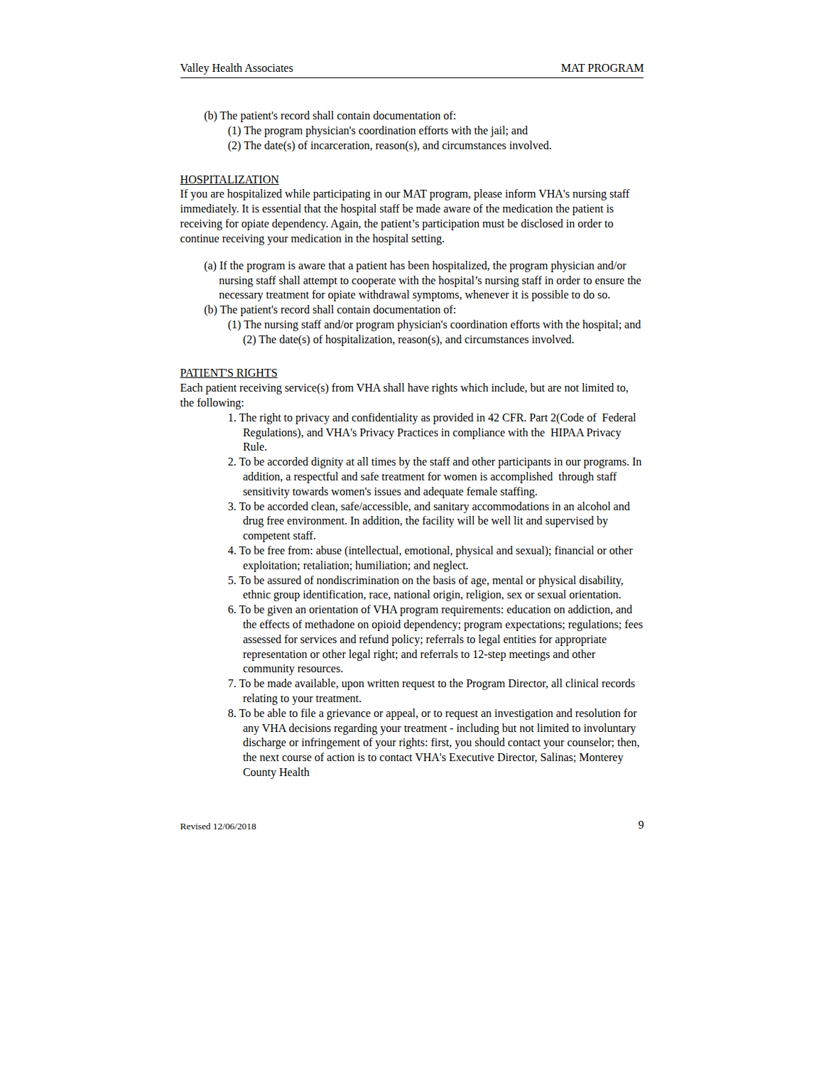Valley Health Associates MAT PROGRAM
(b) The patient's record shall contain documentation of:
(1) The program physician's coordination efforts with the jail; and
(2) The date(s) of incarceration, reason(s), and circumstances involved.
HOSPITALIZATION
If you are hospitalized while participating in our MAT program, please inform VHA's nursing staff immediately. It is essential that the hospital staff be made aware of the medication the patient is receiving for opiate dependency. Again, the patient’s participation must be disclosed in order to continue receiving your medication in the hospital setting.
(a) If the program is aware that a patient has been hospitalized, the program physician and/or nursing staff shall attempt to cooperate with the hospital’s nursing staff in order to ensure the necessary treatment for opiate withdrawal symptoms, whenever it is possible to do so.
(b) The patient's record shall contain documentation of:
(1) The nursing staff and/or program physician's coordination efforts with the hospital; and (2) The date(s) of hospitalization, reason(s), and circumstances involved.
PATIENT'S RIGHTS
Each patient receiving service(s) from VHA shall have rights which include, but are not limited to, the following:
1. The right to privacy and confidentiality as provided in 42 CFR. Part 2(Code of Federal Regulations), and VHA's Privacy Practices in compliance with the HIPAA Privacy Rule.
2. To be accorded dignity at all times by the staff and other participants in our programs. In addition, a respectful and safe treatment for women is accomplished through staff sensitivity towards women's issues and adequate female staffing.
3. To be accorded clean, safe/accessible, and sanitary accommodations in an alcohol and drug free environment. In addition, the facility will be well lit and supervised by competent staff.
4. To be free from: abuse (intellectual, emotional, physical and sexual); financial or other exploitation; retaliation; humiliation; and neglect.
5. To be assured of nondiscrimination on the basis of age, mental or physical disability, ethnic group identification, race, national origin, religion, sex or sexual orientation.
6. To be given an orientation of VHA program requirements: education on addiction, and the effects of methadone on opioid dependency; program expectations; regulations; fees assessed for services and refund policy; referrals to legal entities for appropriate representation or other legal right; and referrals to 12-step meetings and other community resources.
7. To be made available, upon written request to the Program Director, all clinical records relating to your treatment.
8. To be able to file a grievance or appeal, or to request an investigation and resolution for any VHA decisions regarding your treatment - including but not limited to involuntary discharge or infringement of your rights: first, you should contact your counselor; then, the next course of action is to contact VHA's Executive Director, Salinas; Monterey County Health
Revised 12/06/2018 9